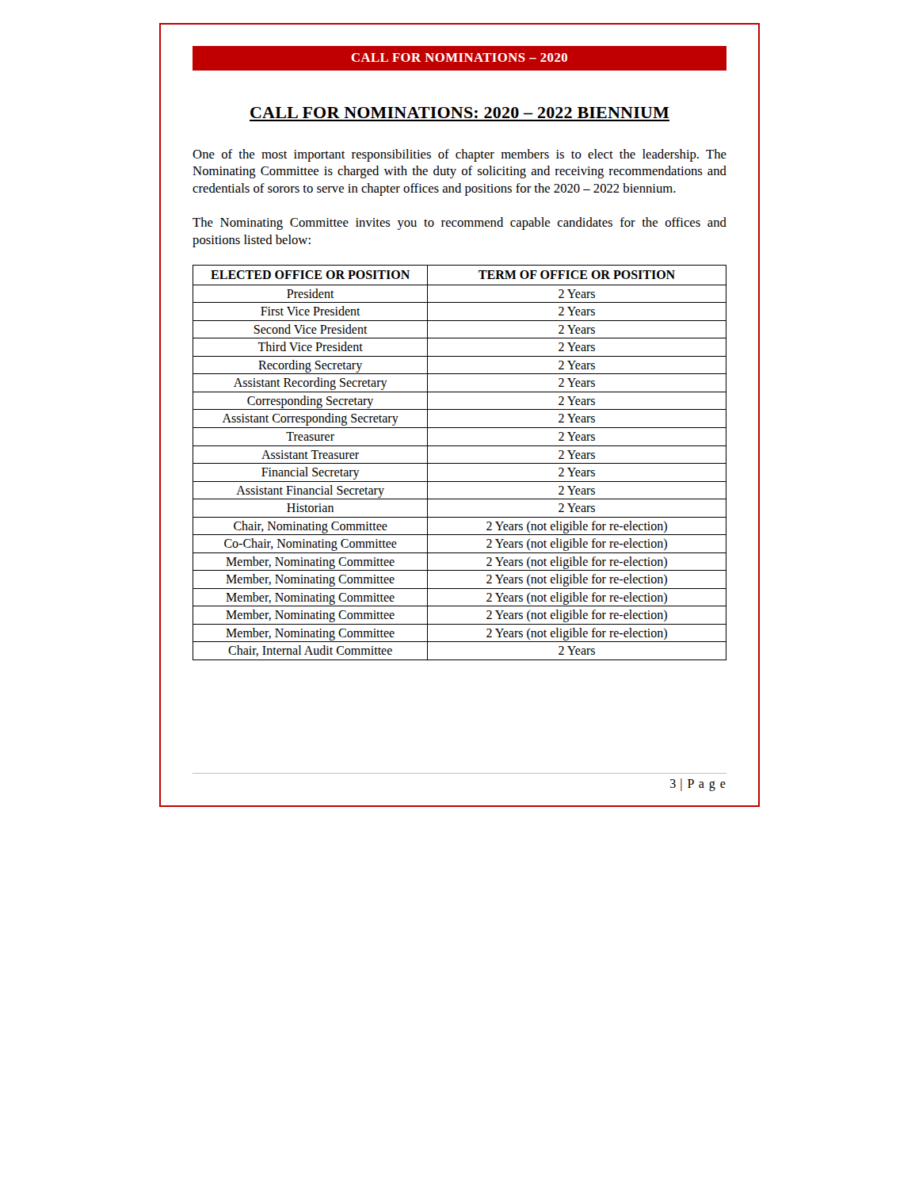CALL FOR NOMINATIONS – 2020
CALL FOR NOMINATIONS: 2020 – 2022 BIENNIUM
One of the most important responsibilities of chapter members is to elect the leadership. The Nominating Committee is charged with the duty of soliciting and receiving recommendations and credentials of sorors to serve in chapter offices and positions for the 2020 – 2022 biennium.
The Nominating Committee invites you to recommend capable candidates for the offices and positions listed below:
| Elected Office or Position | Term of Office or Position |
| --- | --- |
| President | 2 Years |
| First Vice President | 2 Years |
| Second Vice President | 2 Years |
| Third Vice President | 2 Years |
| Recording Secretary | 2 Years |
| Assistant Recording Secretary | 2 Years |
| Corresponding Secretary | 2 Years |
| Assistant Corresponding Secretary | 2 Years |
| Treasurer | 2 Years |
| Assistant Treasurer | 2 Years |
| Financial Secretary | 2 Years |
| Assistant Financial Secretary | 2 Years |
| Historian | 2 Years |
| Chair, Nominating Committee | 2 Years (not eligible for re-election) |
| Co-Chair, Nominating Committee | 2 Years (not eligible for re-election) |
| Member, Nominating Committee | 2 Years (not eligible for re-election) |
| Member, Nominating Committee | 2 Years (not eligible for re-election) |
| Member, Nominating Committee | 2 Years (not eligible for re-election) |
| Member, Nominating Committee | 2 Years (not eligible for re-election) |
| Member, Nominating Committee | 2 Years (not eligible for re-election) |
| Chair, Internal Audit Committee | 2 Years |
3 | P a g e